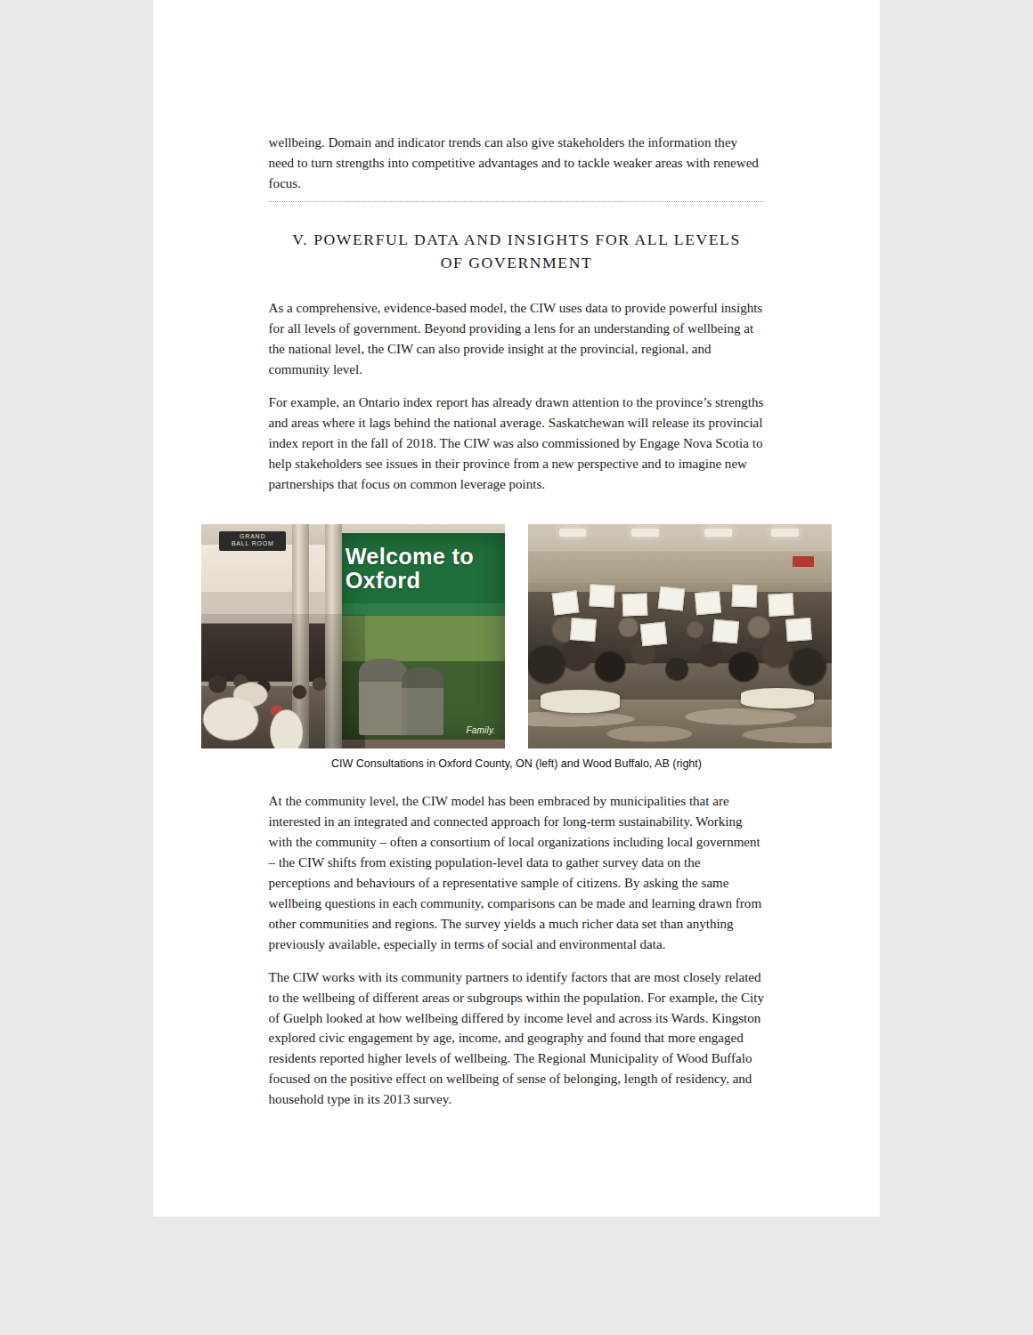wellbeing. Domain and indicator trends can also give stakeholders the information they need to turn strengths into competitive advantages and to tackle weaker areas with renewed focus.
V. Powerful Data and Insights for All Levels of Government
As a comprehensive, evidence-based model, the CIW uses data to provide powerful insights for all levels of government. Beyond providing a lens for an understanding of wellbeing at the national level, the CIW can also provide insight at the provincial, regional, and community level.
For example, an Ontario index report has already drawn attention to the province’s strengths and areas where it lags behind the national average. Saskatchewan will release its provincial index report in the fall of 2018. The CIW was also commissioned by Engage Nova Scotia to help stakeholders see issues in their province from a new perspective and to imagine new partnerships that focus on common leverage points.
GRAND
BALL ROOM
Family.
CIW Consultations in Oxford County, ON (left) and Wood Buffalo, AB (right)
At the community level, the CIW model has been embraced by municipalities that are interested in an integrated and connected approach for long-term sustainability. Working with the community – often a consortium of local organizations including local government – the CIW shifts from existing population-level data to gather survey data on the perceptions and behaviours of a representative sample of citizens. By asking the same wellbeing questions in each community, comparisons can be made and learning drawn from other communities and regions. The survey yields a much richer data set than anything previously available, especially in terms of social and environmental data.
The CIW works with its community partners to identify factors that are most closely related to the wellbeing of different areas or subgroups within the population. For example, the City of Guelph looked at how wellbeing differed by income level and across its Wards. Kingston explored civic engagement by age, income, and geography and found that more engaged residents reported higher levels of wellbeing. The Regional Municipality of Wood Buffalo focused on the positive effect on wellbeing of sense of belonging, length of residency, and household type in its 2013 survey.